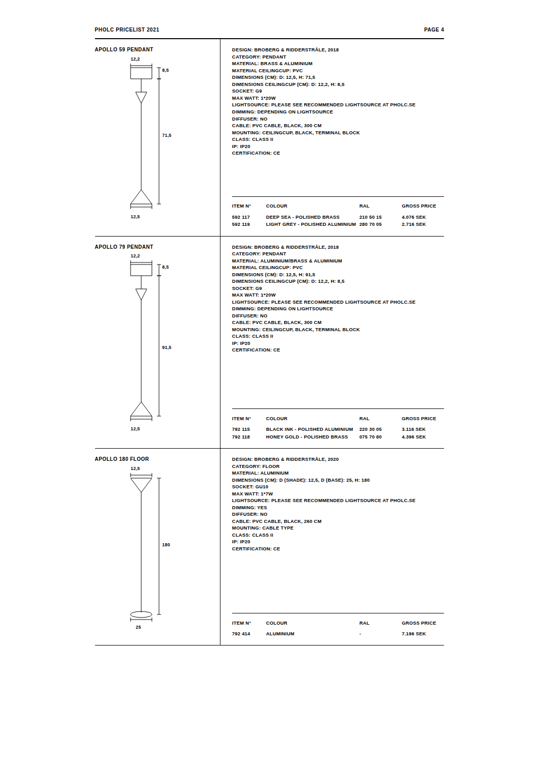PHOLC PRICELIST 2021 PAGE 4
APOLLO 59 PENDANT
12,2 8,5 71,5 12,5
DESIGN: BROBERG & RIDDERSTRÅLE, 2018
CATEGORY: PENDANT
MATERIAL: BRASS & ALUMINIUM
MATERIAL CEILINGCUP: PVC
DIMENSIONS (CM): D: 12,5, H: 71,5
DIMENSIONS CEILINGCUP (CM): D: 12,2, H: 8,5
SOCKET: G9
MAX WATT: 1*20W
LIGHTSOURCE: PLEASE SEE RECOMMENDED LIGHTSOURCE AT PHOLC.SE
DIMMING: DEPENDING ON LIGHTSOURCE
DIFFUSER: NO
CABLE: PVC CABLE, BLACK, 300 CM
MOUNTING: CEILINGCUP, BLACK, TERMINAL BLOCK
CLASS: CLASS II
IP: IP20
CERTIFICATION: CE
| ITEM N° | COLOUR | RAL | GROSS PRICE |
| --- | --- | --- | --- |
| 592 117 | DEEP SEA - POLISHED BRASS | 210 50 15 | 4.076 SEK |
| 592 119 | LIGHT GREY - POLISHED ALUMINIUM | 280 70 05 | 2.716 SEK |
APOLLO 79 PENDANT
12,2 8,5 91,5 12,5
DESIGN: BROBERG & RIDDERSTRÅLE, 2018
CATEGORY: PENDANT
MATERIAL: ALUMINIUM/BRASS & ALUMINIUM
MATERIAL CEILINGCUP: PVC
DIMENSIONS (CM): D: 12,5, H: 91,5
DIMENSIONS CEILINGCUP (CM): D: 12,2, H: 8,5
SOCKET: G9
MAX WATT: 1*20W
LIGHTSOURCE: PLEASE SEE RECOMMENDED LIGHTSOURCE AT PHOLC.SE
DIMMING: DEPENDING ON LIGHTSOURCE
DIFFUSER: NO
CABLE: PVC CABLE, BLACK, 300 CM
MOUNTING: CEILINGCUP, BLACK, TERMINAL BLOCK
CLASS: CLASS II
IP: IP20
CERTIFICATION: CE
| ITEM N° | COLOUR | RAL | GROSS PRICE |
| --- | --- | --- | --- |
| 792 115 | BLACK INK - POLISHED ALUMINIUM | 220 30 05 | 3.116 SEK |
| 792 118 | HONEY GOLD - POLISHED BRASS | 075 70 80 | 4.396 SEK |
APOLLO 180 FLOOR
12,5 180 25
DESIGN: BROBERG & RIDDERSTRÅLE, 2020
CATEGORY: FLOOR
MATERIAL: ALUMINIUM
DIMENSIONS (CM): D (SHADE): 12,5, D (BASE): 25, H: 180
SOCKET: GU10
MAX WATT: 1*7W
LIGHTSOURCE: PLEASE SEE RECOMMENDED LIGHTSOURCE AT PHOLC.SE
DIMMING: YES
DIFFUSER: NO
CABLE: PVC CABLE, BLACK, 260 CM
MOUNTING: CABLE TYPE
CLASS: CLASS II
IP: IP20
CERTIFICATION: CE
| ITEM N° | COLOUR | RAL | GROSS PRICE |
| --- | --- | --- | --- |
| 792 414 | ALUMINIUM | - | 7.196 SEK |